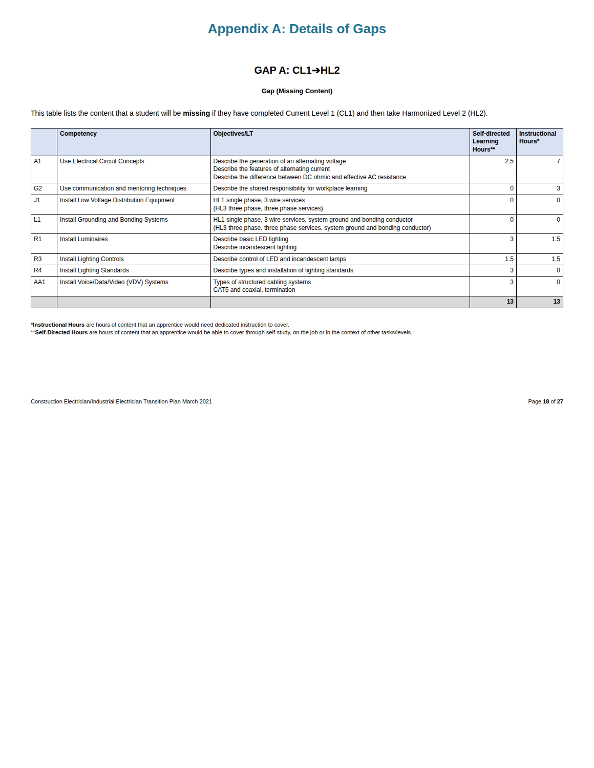Appendix A: Details of Gaps
GAP A: CL1➔HL2
Gap (Missing Content)
This table lists the content that a student will be missing if they have completed Current Level 1 (CL1) and then take Harmonized Level 2 (HL2).
| | Competency | Objectives/LT | Self-directed Learning Hours** | Instructional Hours* |
| --- | --- | --- | --- | --- |
| A1 | Use Electrical Circuit Concepts | Describe the generation of an alternating voltage Describe the features of alternating current Describe the difference between DC ohmic and effective AC resistance | 2.5 | 7 |
| G2 | Use communication and mentoring techniques | Describe the shared responsibility for workplace learning | 0 | 3 |
| J1 | Install Low Voltage Distribution Equipment | HL1 single phase, 3 wire services (HL3 three phase, three phase services) | 0 | 0 |
| L1 | Install Grounding and Bonding Systems | HL1 single phase, 3 wire services, system ground and bonding conductor (HL3 three phase, three phase services, system ground and bonding conductor) | 0 | 0 |
| R1 | Install Luminaires | Describe basic LED lighting Describe incandescent lighting | 3 | 1.5 |
| R3 | Install Lighting Controls | Describe control of LED and incandescent lamps | 1.5 | 1.5 |
| R4 | Install Lighting Standards | Describe types and installation of lighting standards | 3 | 0 |
| AA1 | Install Voice/Data/Video (VDV) Systems | Types of structured cabling systems CAT5 and coaxial, termination | 3 | 0 |
| | | | 13 | 13 |
*Instructional Hours are hours of content that an apprentice would need dedicated instruction to cover.
**Self-Directed Hours are hours of content that an apprentice would be able to cover through self-study, on the job or in the context of other tasks/levels.
Construction Electrician/Industrial Electrician Transition Plan March 2021 Page 18 of 27